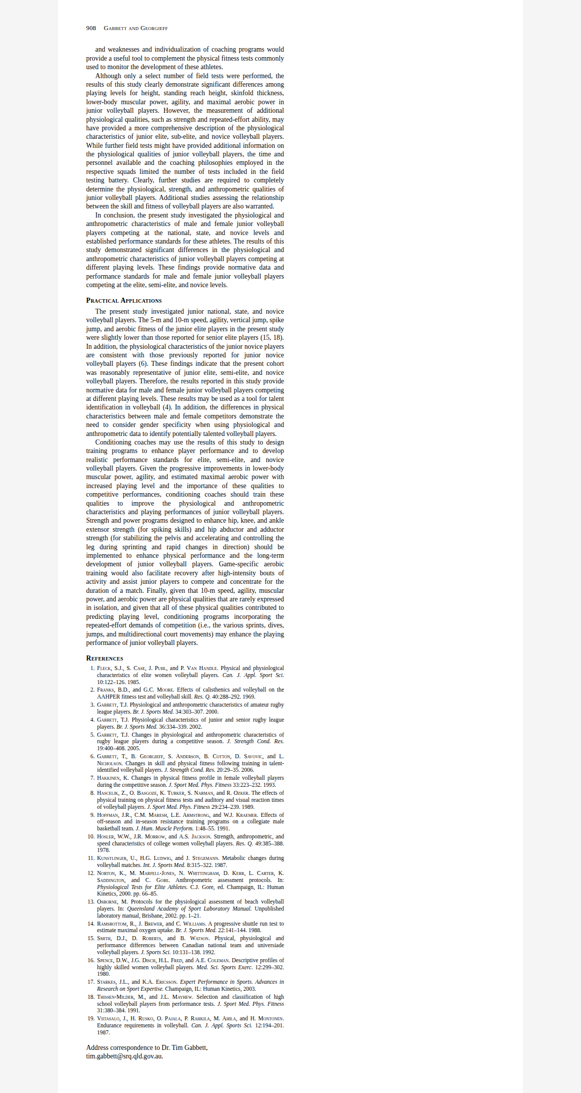908 Gabbett and Georgieff
and weaknesses and individualization of coaching programs would provide a useful tool to complement the physical fitness tests commonly used to monitor the development of these athletes.
Although only a select number of field tests were performed, the results of this study clearly demonstrate significant differences among playing levels for height, standing reach height, skinfold thickness, lower-body muscular power, agility, and maximal aerobic power in junior volleyball players. However, the measurement of additional physiological qualities, such as strength and repeated-effort ability, may have provided a more comprehensive description of the physiological characteristics of junior elite, sub-elite, and novice volleyball players. While further field tests might have provided additional information on the physiological qualities of junior volleyball players, the time and personnel available and the coaching philosophies employed in the respective squads limited the number of tests included in the field testing battery. Clearly, further studies are required to completely determine the physiological, strength, and anthropometric qualities of junior volleyball players. Additional studies assessing the relationship between the skill and fitness of volleyball players are also warranted.
In conclusion, the present study investigated the physiological and anthropometric characteristics of male and female junior volleyball players competing at the national, state, and novice levels and established performance standards for these athletes. The results of this study demonstrated significant differences in the physiological and anthropometric characteristics of junior volleyball players competing at different playing levels. These findings provide normative data and performance standards for male and female junior volleyball players competing at the elite, semi-elite, and novice levels.
Practical Applications
The present study investigated junior national, state, and novice volleyball players. The 5-m and 10-m speed, agility, vertical jump, spike jump, and aerobic fitness of the junior elite players in the present study were slightly lower than those reported for senior elite players (15, 18). In addition, the physiological characteristics of the junior novice players are consistent with those previously reported for junior novice volleyball players (6). These findings indicate that the present cohort was reasonably representative of junior elite, semi-elite, and novice volleyball players. Therefore, the results reported in this study provide normative data for male and female junior volleyball players competing at different playing levels. These results may be used as a tool for talent identification in volleyball (4). In addition, the differences in physical characteristics between male and female competitors demonstrate the need to consider gender specificity when using physiological and anthropometric data to identify potentially talented volleyball players.
Conditioning coaches may use the results of this study to design training programs to enhance player performance and to develop realistic performance standards for elite, semi-elite, and novice volleyball players. Given the progressive improvements in lower-body muscular power, agility, and estimated maximal aerobic power with increased playing level and the importance of these qualities to competitive performances, conditioning coaches should train these qualities to improve the physiological and anthropometric characteristics and playing performances of junior volleyball players. Strength and power programs designed to enhance hip, knee, and ankle extensor strength (for spiking skills) and hip abductor and adductor strength (for stabilizing the pelvis and accelerating and controlling the leg during sprinting and rapid changes in direction) should be implemented to enhance physical performance and the long-term development of junior volleyball players. Game-specific aerobic training would also facilitate recovery after high-intensity bouts of activity and assist junior players to compete and concentrate for the duration of a match. Finally, given that 10-m speed, agility, muscular power, and aerobic power are physical qualities that are rarely expressed in isolation, and given that all of these physical qualities contributed to predicting playing level, conditioning programs incorporating the repeated-effort demands of competition (i.e., the various sprints, dives, jumps, and multidirectional court movements) may enhance the playing performance of junior volleyball players.
References
Fleck, S.J., S. Case, J. Puhl, and P. Van Handle. Physical and physiological characteristics of elite women volleyball players. Can. J. Appl. Sport Sci. 10:122–126. 1985.
Franks, B.D., and G.C. Moore. Effects of calisthenics and volleyball on the AAHPER fitness test and volleyball skill. Res. Q. 40:288–292. 1969.
Gabbett, T.J. Physiological and anthropometric characteristics of amateur rugby league players. Br. J. Sports Med. 34:303–307. 2000.
Gabbett, T.J. Physiological characteristics of junior and senior rugby league players. Br. J. Sports Med. 36:334–339. 2002.
Gabbett, T.J. Changes in physiological and anthropometric characteristics of rugby league players during a competitive season. J. Strength Cond. Res. 19:400–408. 2005.
Gabbett, T., B. Georgieff, S. Anderson, B. Cotton, D. Savovic, and L. Nicholson. Changes in skill and physical fitness following training in talent-identified volleyball players. J. Strength Cond. Res. 20:29–35. 2006.
Hakkinen, K. Changes in physical fitness profile in female volleyball players during the competitive season. J. Sport Med. Phys. Fitness 33:223–232. 1993.
Hascelik, Z., O. Basgoze, K. Turker, S. Narman, and R. Ozker. The effects of physical training on physical fitness tests and auditory and visual reaction times of volleyball players. J. Sport Med. Phys. Fitness 29:234–239. 1989.
Hoffman, J.R., C.M. Maresh, L.E. Armstrong, and W.J. Kraemer. Effects of off-season and in-season resistance training programs on a collegiate male basketball team. J. Hum. Muscle Perform. 1:48–55. 1991.
Hosler, W.W., J.R. Morrow, and A.S. Jackson. Strength, anthropometric, and speed characteristics of college women volleyball players. Res. Q. 49:385–388. 1978.
Kunstlinger, U., H.G. Ludwig, and J. Stegemann. Metabolic changes during volleyball matches. Int. J. Sports Med. 8:315–322. 1987.
Norton, K., M. Marfell-Jones, N. Whittingham, D. Kerr, L. Carter, K. Saddington, and C. Gore. Anthropometric assessment protocols. In: Physiological Tests for Elite Athletes. C.J. Gore, ed. Champaign, IL: Human Kinetics, 2000. pp. 66–85.
Osborne, M. Protocols for the physiological assessment of beach volleyball players. In: Queensland Academy of Sport Laboratory Manual. Unpublished laboratory manual, Brisbane, 2002. pp. 1–21.
Ramsbottom, R., J. Brewer, and C. Williams. A progressive shuttle run test to estimate maximal oxygen uptake. Br. J. Sports Med. 22:141–144. 1988.
Smith, D.J., D. Roberts, and B. Watson. Physical, physiological and performance differences between Canadian national team and universiade volleyball players. J. Sports Sci. 10:131–138. 1992.
Spence, D.W., J.G. Disch, H.L. Fred, and A.E. Coleman. Descriptive profiles of highly skilled women volleyball players. Med. Sci. Sports Exerc. 12:299–302. 1980.
Starkes, J.L., and K.A. Ericsson. Expert Performance in Sports. Advances in Research on Sport Expertise. Champaign, IL: Human Kinetics, 2003.
Thissen-Milder, M., and J.L. Mayhew. Selection and classification of high school volleyball players from performance tests. J. Sport Med. Phys. Fitness 31:380–384. 1991.
Viitasalo, J., H. Rusko, O. Pajala, P. Rahkila, M. Ahila, and H. Montonen. Endurance requirements in volleyball. Can. J. Appl. Sports Sci. 12:194–201. 1987.
Address correspondence to Dr. Tim Gabbett, tim.gabbett@srq.qld.gov.au.